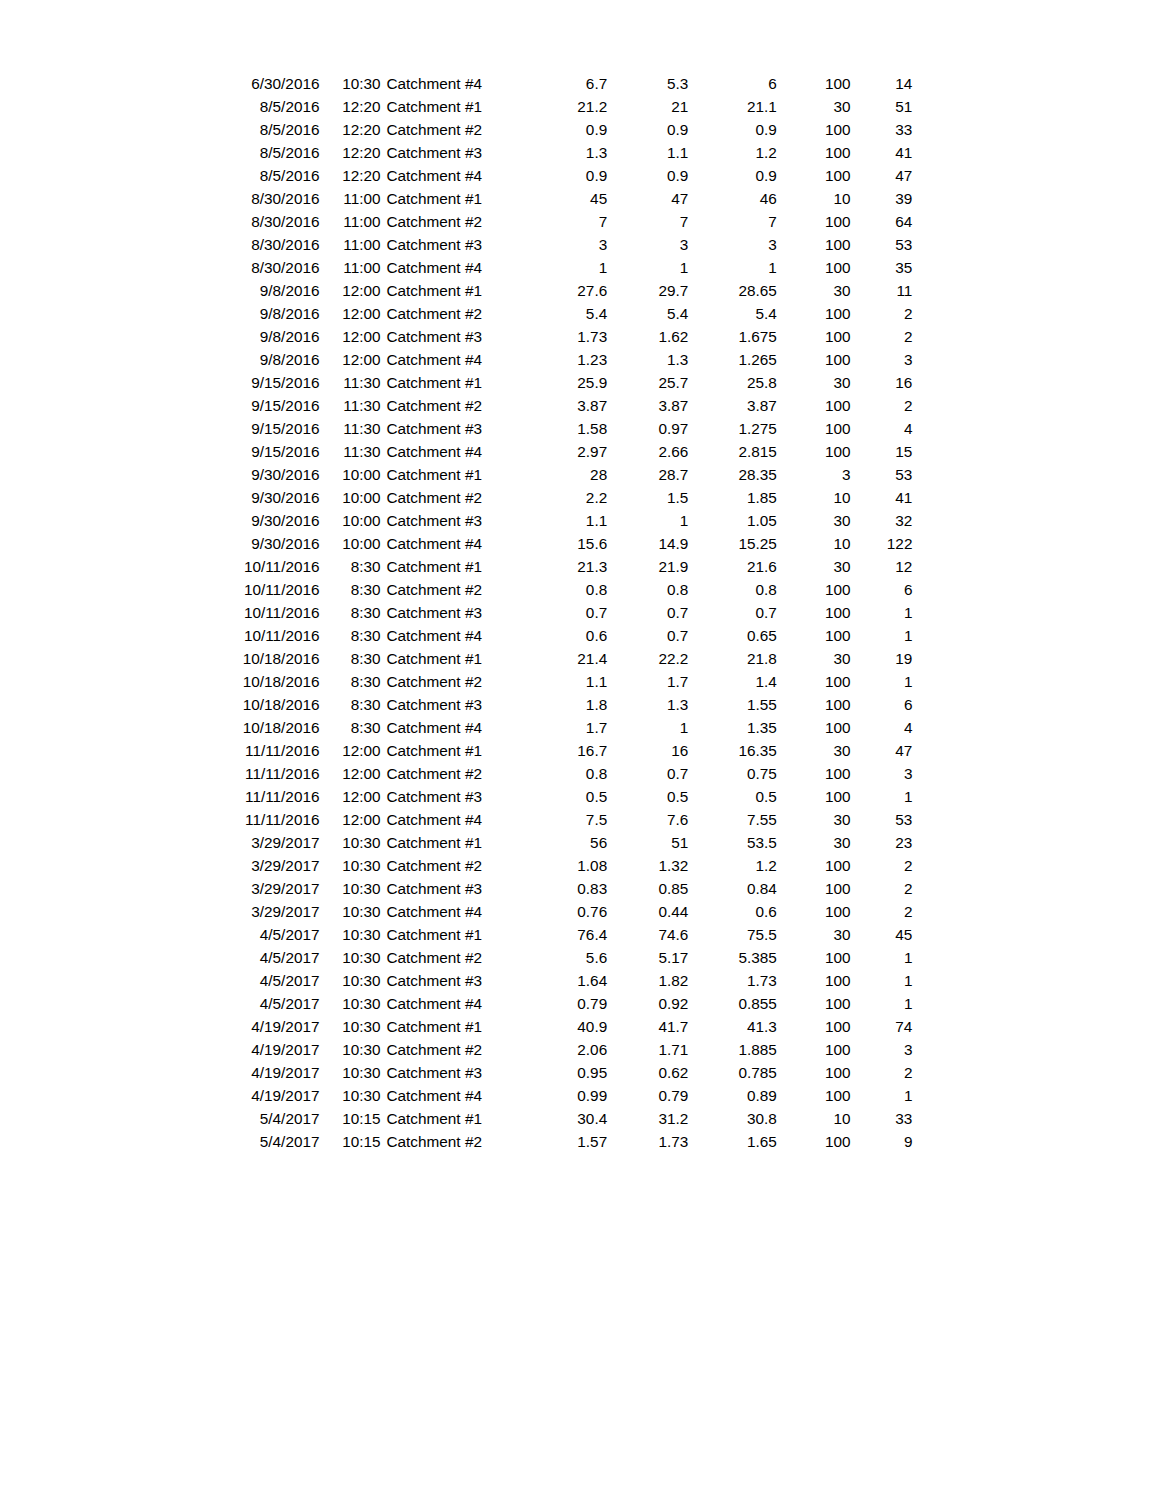| 6/30/2016 | 10:30 | Catchment #4 | 6.7 | 5.3 | 6 | 100 | 14 |
| 8/5/2016 | 12:20 | Catchment #1 | 21.2 | 21 | 21.1 | 30 | 51 |
| 8/5/2016 | 12:20 | Catchment #2 | 0.9 | 0.9 | 0.9 | 100 | 33 |
| 8/5/2016 | 12:20 | Catchment #3 | 1.3 | 1.1 | 1.2 | 100 | 41 |
| 8/5/2016 | 12:20 | Catchment #4 | 0.9 | 0.9 | 0.9 | 100 | 47 |
| 8/30/2016 | 11:00 | Catchment #1 | 45 | 47 | 46 | 10 | 39 |
| 8/30/2016 | 11:00 | Catchment #2 | 7 | 7 | 7 | 100 | 64 |
| 8/30/2016 | 11:00 | Catchment #3 | 3 | 3 | 3 | 100 | 53 |
| 8/30/2016 | 11:00 | Catchment #4 | 1 | 1 | 1 | 100 | 35 |
| 9/8/2016 | 12:00 | Catchment #1 | 27.6 | 29.7 | 28.65 | 30 | 11 |
| 9/8/2016 | 12:00 | Catchment #2 | 5.4 | 5.4 | 5.4 | 100 | 2 |
| 9/8/2016 | 12:00 | Catchment #3 | 1.73 | 1.62 | 1.675 | 100 | 2 |
| 9/8/2016 | 12:00 | Catchment #4 | 1.23 | 1.3 | 1.265 | 100 | 3 |
| 9/15/2016 | 11:30 | Catchment #1 | 25.9 | 25.7 | 25.8 | 30 | 16 |
| 9/15/2016 | 11:30 | Catchment #2 | 3.87 | 3.87 | 3.87 | 100 | 2 |
| 9/15/2016 | 11:30 | Catchment #3 | 1.58 | 0.97 | 1.275 | 100 | 4 |
| 9/15/2016 | 11:30 | Catchment #4 | 2.97 | 2.66 | 2.815 | 100 | 15 |
| 9/30/2016 | 10:00 | Catchment #1 | 28 | 28.7 | 28.35 | 3 | 53 |
| 9/30/2016 | 10:00 | Catchment #2 | 2.2 | 1.5 | 1.85 | 10 | 41 |
| 9/30/2016 | 10:00 | Catchment #3 | 1.1 | 1 | 1.05 | 30 | 32 |
| 9/30/2016 | 10:00 | Catchment #4 | 15.6 | 14.9 | 15.25 | 10 | 122 |
| 10/11/2016 | 8:30 | Catchment #1 | 21.3 | 21.9 | 21.6 | 30 | 12 |
| 10/11/2016 | 8:30 | Catchment #2 | 0.8 | 0.8 | 0.8 | 100 | 6 |
| 10/11/2016 | 8:30 | Catchment #3 | 0.7 | 0.7 | 0.7 | 100 | 1 |
| 10/11/2016 | 8:30 | Catchment #4 | 0.6 | 0.7 | 0.65 | 100 | 1 |
| 10/18/2016 | 8:30 | Catchment #1 | 21.4 | 22.2 | 21.8 | 30 | 19 |
| 10/18/2016 | 8:30 | Catchment #2 | 1.1 | 1.7 | 1.4 | 100 | 1 |
| 10/18/2016 | 8:30 | Catchment #3 | 1.8 | 1.3 | 1.55 | 100 | 6 |
| 10/18/2016 | 8:30 | Catchment #4 | 1.7 | 1 | 1.35 | 100 | 4 |
| 11/11/2016 | 12:00 | Catchment #1 | 16.7 | 16 | 16.35 | 30 | 47 |
| 11/11/2016 | 12:00 | Catchment #2 | 0.8 | 0.7 | 0.75 | 100 | 3 |
| 11/11/2016 | 12:00 | Catchment #3 | 0.5 | 0.5 | 0.5 | 100 | 1 |
| 11/11/2016 | 12:00 | Catchment #4 | 7.5 | 7.6 | 7.55 | 30 | 53 |
| 3/29/2017 | 10:30 | Catchment #1 | 56 | 51 | 53.5 | 30 | 23 |
| 3/29/2017 | 10:30 | Catchment #2 | 1.08 | 1.32 | 1.2 | 100 | 2 |
| 3/29/2017 | 10:30 | Catchment #3 | 0.83 | 0.85 | 0.84 | 100 | 2 |
| 3/29/2017 | 10:30 | Catchment #4 | 0.76 | 0.44 | 0.6 | 100 | 2 |
| 4/5/2017 | 10:30 | Catchment #1 | 76.4 | 74.6 | 75.5 | 30 | 45 |
| 4/5/2017 | 10:30 | Catchment #2 | 5.6 | 5.17 | 5.385 | 100 | 1 |
| 4/5/2017 | 10:30 | Catchment #3 | 1.64 | 1.82 | 1.73 | 100 | 1 |
| 4/5/2017 | 10:30 | Catchment #4 | 0.79 | 0.92 | 0.855 | 100 | 1 |
| 4/19/2017 | 10:30 | Catchment #1 | 40.9 | 41.7 | 41.3 | 100 | 74 |
| 4/19/2017 | 10:30 | Catchment #2 | 2.06 | 1.71 | 1.885 | 100 | 3 |
| 4/19/2017 | 10:30 | Catchment #3 | 0.95 | 0.62 | 0.785 | 100 | 2 |
| 4/19/2017 | 10:30 | Catchment #4 | 0.99 | 0.79 | 0.89 | 100 | 1 |
| 5/4/2017 | 10:15 | Catchment #1 | 30.4 | 31.2 | 30.8 | 10 | 33 |
| 5/4/2017 | 10:15 | Catchment #2 | 1.57 | 1.73 | 1.65 | 100 | 9 |